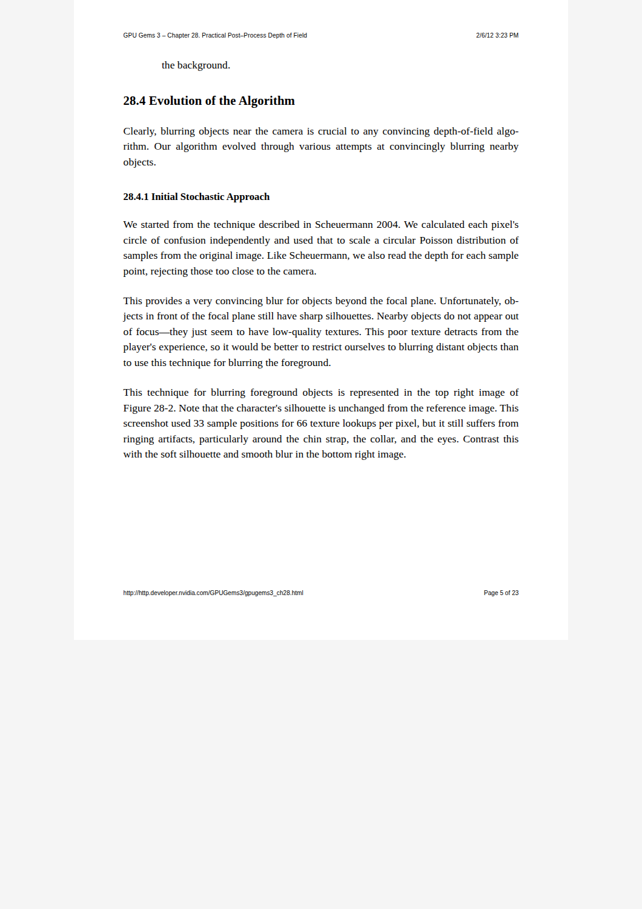GPU Gems 3 – Chapter 28. Practical Post–Process Depth of Field 2/6/12 3:23 PM
the background.
28.4 Evolution of the Algorithm
Clearly, blurring objects near the camera is crucial to any convincing depth-of-field algorithm. Our algorithm evolved through various attempts at convincingly blurring nearby objects.
28.4.1 Initial Stochastic Approach
We started from the technique described in Scheuermann 2004. We calculated each pixel's circle of confusion independently and used that to scale a circular Poisson distribution of samples from the original image. Like Scheuermann, we also read the depth for each sample point, rejecting those too close to the camera.
This provides a very convincing blur for objects beyond the focal plane. Unfortunately, objects in front of the focal plane still have sharp silhouettes. Nearby objects do not appear out of focus—they just seem to have low-quality textures. This poor texture detracts from the player's experience, so it would be better to restrict ourselves to blurring distant objects than to use this technique for blurring the foreground.
This technique for blurring foreground objects is represented in the top right image of Figure 28-2. Note that the character's silhouette is unchanged from the reference image. This screenshot used 33 sample positions for 66 texture lookups per pixel, but it still suffers from ringing artifacts, particularly around the chin strap, the collar, and the eyes. Contrast this with the soft silhouette and smooth blur in the bottom right image.
http://http.developer.nvidia.com/GPUGems3/gpugems3_ch28.html Page 5 of 23